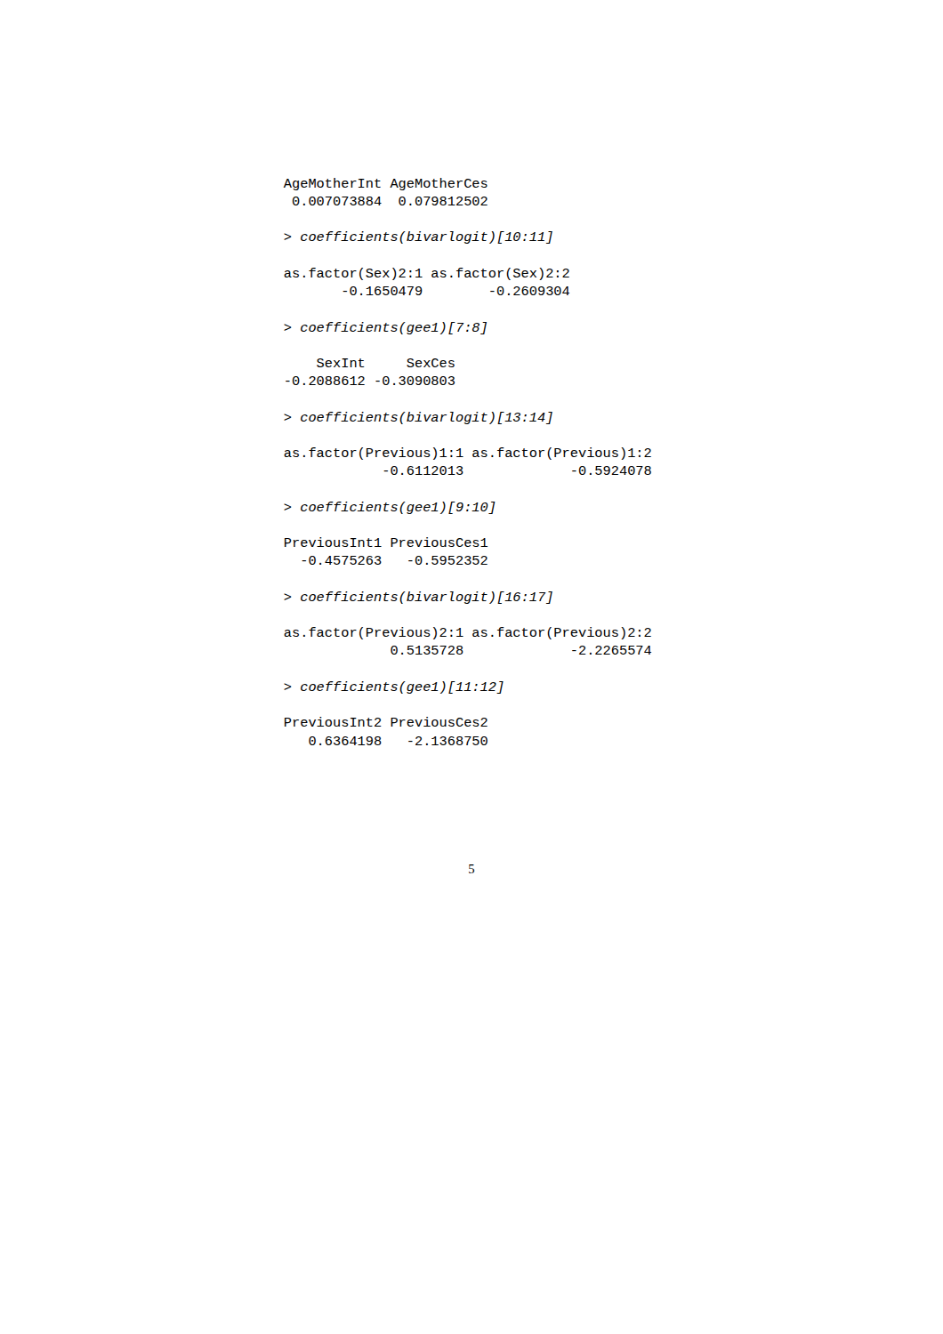AgeMotherInt AgeMotherCes
 0.007073884  0.079812502
 
> coefficients(bivarlogit)[10:11]
 
as.factor(Sex)2:1 as.factor(Sex)2:2
       -0.1650479        -0.2609304
 
> coefficients(gee1)[7:8]
 
    SexInt     SexCes
-0.2088612 -0.3090803
 
> coefficients(bivarlogit)[13:14]
 
as.factor(Previous)1:1 as.factor(Previous)1:2
            -0.6112013             -0.5924078
 
> coefficients(gee1)[9:10]
 
PreviousInt1 PreviousCes1
  -0.4575263   -0.5952352
 
> coefficients(bivarlogit)[16:17]
 
as.factor(Previous)2:1 as.factor(Previous)2:2
             0.5135728             -2.2265574
 
> coefficients(gee1)[11:12]
 
PreviousInt2 PreviousCes2
   0.6364198   -2.1368750
5